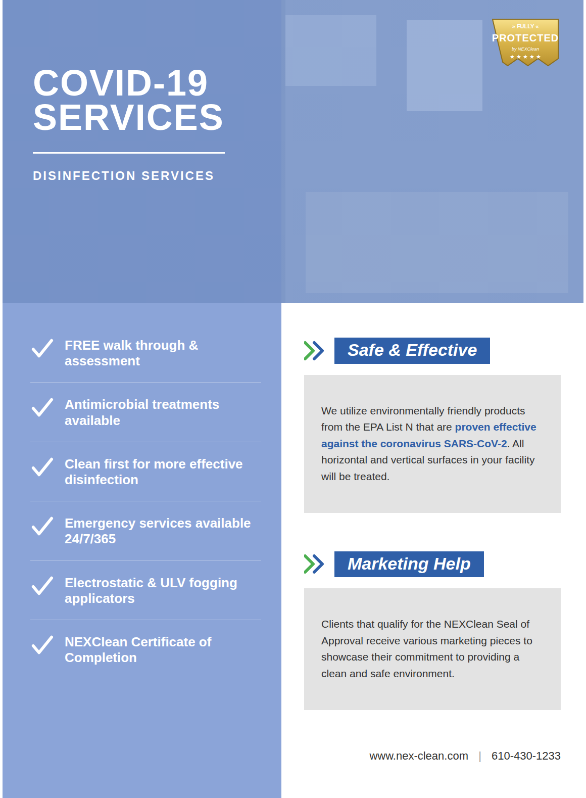COVID-19
Services
Disinfection Services
» FULLY « PROTECTED by NEXClean ★ ★ ★ ★ ★
FREE walk through & assessment
Antimicrobial treatments available
Clean first for more effective disinfection
Emergency services available 24/7/365
Electrostatic & ULV fogging applicators
NEXClean Certificate of Completion
Safe & Effective
We utilize environmentally friendly products from the EPA List N that are proven effective against the coronavirus SARS-CoV-2. All horizontal and vertical surfaces in your facility will be treated.
Marketing Help
Clients that qualify for the NEXClean Seal of Approval receive various marketing pieces to showcase their commitment to providing a clean and safe environment.
www.nex-clean.com | 610-430-1233